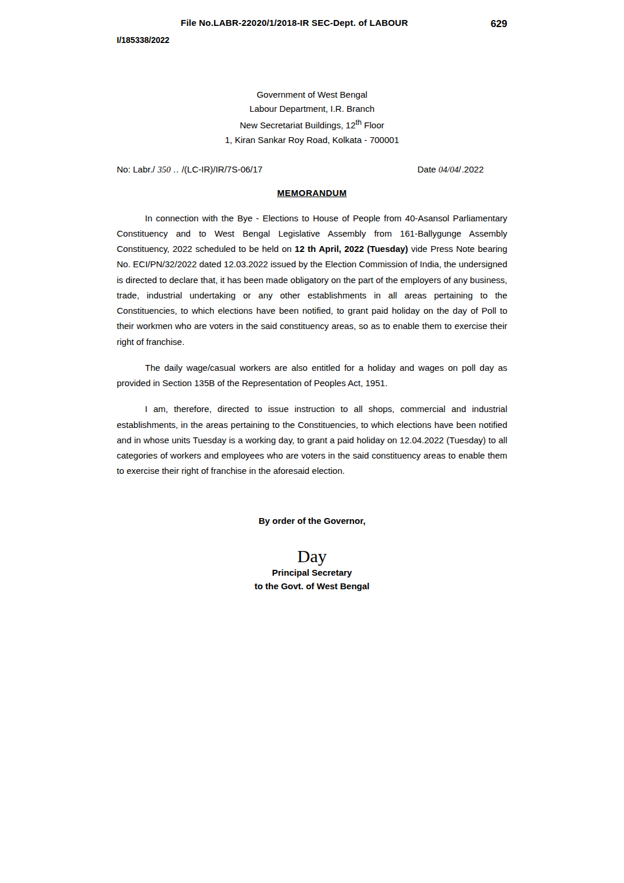File No.LABR-22020/1/2018-IR SEC-Dept. of LABOUR
629
I/185338/2022
Government of West Bengal
Labour Department, I.R. Branch
New Secretariat Buildings, 12th Floor
1, Kiran Sankar Roy Road, Kolkata - 700001
No: Labr./ 350 .. /(LC-IR)/IR/7S-06/17
Date 04/04/.2022
MEMORANDUM
In connection with the Bye - Elections to House of People from 40-Asansol Parliamentary Constituency and to West Bengal Legislative Assembly from 161-Ballygunge Assembly Constituency, 2022 scheduled to be held on 12 th April, 2022 (Tuesday) vide Press Note bearing No. ECI/PN/32/2022 dated 12.03.2022 issued by the Election Commission of India, the undersigned is directed to declare that, it has been made obligatory on the part of the employers of any business, trade, industrial undertaking or any other establishments in all areas pertaining to the Constituencies, to which elections have been notified, to grant paid holiday on the day of Poll to their workmen who are voters in the said constituency areas, so as to enable them to exercise their right of franchise.
The daily wage/casual workers are also entitled for a holiday and wages on poll day as provided in Section 135B of the Representation of Peoples Act, 1951.
I am, therefore, directed to issue instruction to all shops, commercial and industrial establishments, in the areas pertaining to the Constituencies, to which elections have been notified and in whose units Tuesday is a working day, to grant a paid holiday on 12.04.2022 (Tuesday) to all categories of workers and employees who are voters in the said constituency areas to enable them to exercise their right of franchise in the aforesaid election.
By order of the Governor,
Day
Principal Secretary
to the Govt. of West Bengal